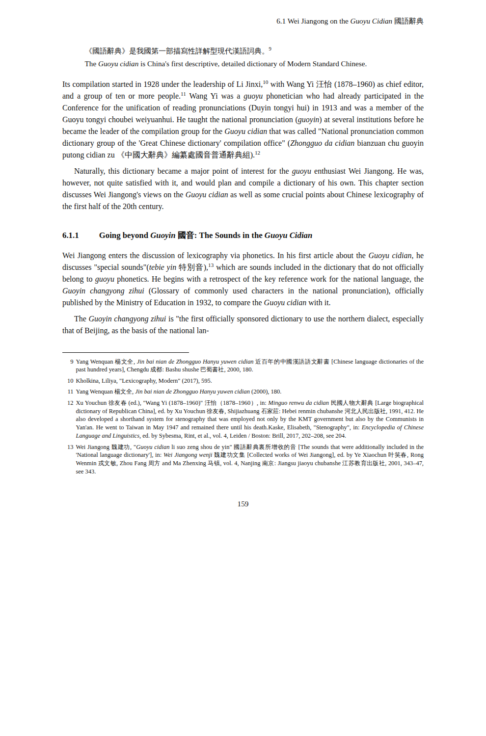6.1 Wei Jiangong on the Guoyu Cidian 國語辭典
《國語辭典》是我國第一部描寫性詳解型現代漢語詞典。9
The Guoyu cidian is China's first descriptive, detailed dictionary of Modern Standard Chinese.
Its compilation started in 1928 under the leadership of Li Jinxi,10 with Wang Yi 汪怡 (1878–1960) as chief editor, and a group of ten or more people.11 Wang Yi was a guoyu phonetician who had already participated in the Conference for the unification of reading pronunciations (Duyin tongyi hui) in 1913 and was a member of the Guoyu tongyi choubei weiyuanhui. He taught the national pronunciation (guoyin) at several institutions before he became the leader of the compilation group for the Guoyu cidian that was called "National pronunciation common dictionary group of the 'Great Chinese dictionary' compilation office" (Zhongguo da cidian bianzuan chu guoyin putong cidian zu 《中國大辭典》編纂處國音普通辭典組).12
Naturally, this dictionary became a major point of interest for the guoyu enthusiast Wei Jiangong. He was, however, not quite satisfied with it, and would plan and compile a dictionary of his own. This chapter section discusses Wei Jiangong's views on the Guoyu cidian as well as some crucial points about Chinese lexicography of the first half of the 20th century.
6.1.1 Going beyond Guoyin 國音: The Sounds in the Guoyu Cidian
Wei Jiangong enters the discussion of lexicography via phonetics. In his first article about the Guoyu cidian, he discusses "special sounds"(tebie yin 特別音),13 which are sounds included in the dictionary that do not officially belong to guoyu phonetics. He begins with a retrospect of the key reference work for the national language, the Guoyin changyong zihui (Glossary of commonly used characters in the national pronunciation), officially published by the Ministry of Education in 1932, to compare the Guoyu cidian with it.
The Guoyin changyong zihui is "the first officially sponsored dictionary to use the northern dialect, especially that of Beijing, as the basis of the national lan-
9 Yang Wenquan 楊文全, Jin bai nian de Zhongguo Hanyu yuwen cidian 近百年的中國漢語語文辭書 [Chinese language dictionaries of the past hundred years], Chengdu 成都: Bashu shushe 巴蜀書社, 2000, 180.
10 Kholkina, Liliya, "Lexicography, Modern" (2017), 595.
11 Yang Wenquan 楊文全, Jin bai nian de Zhongguo Hanyu yuwen cidian (2000), 180.
12 Xu Youchun 徐友春 (ed.), "Wang Yi (1878–1960)" 汪怡（1878–1960）, in: Minguo renwu da cidian 民國人物大辭典 [Large biographical dictionary of Republican China], ed. by Xu Youchun 徐友春, Shijiazhuang 石家莊: Hebei renmin chubanshe 河北人民出版社, 1991, 412. He also developed a shorthand system for stenography that was employed not only by the KMT government but also by the Communists in Yan'an. He went to Taiwan in May 1947 and remained there until his death.Kaske, Elisabeth, "Stenography", in: Encyclopedia of Chinese Language and Linguistics, ed. by Sybesma, Rint, et al., vol. 4, Leiden / Boston: Brill, 2017, 202–208, see 204.
13 Wei Jiangong 魏建功, "Guoyu cidian li suo zeng shou de yin" 國語辭典裏所增收的音 [The sounds that were additionally included in the 'National language dictionary'], in: Wei Jiangong wenji 魏建功文集 [Collected works of Wei Jiangong], ed. by Ye Xiaochun 叶笑春, Rong Wenmin 戎文敏, Zhou Fang 周方 and Ma Zhenxing 马镇, vol. 4, Nanjing 南京: Jiangsu jiaoyu chubanshe 江苏教育出版社, 2001, 343–47, see 343.
159